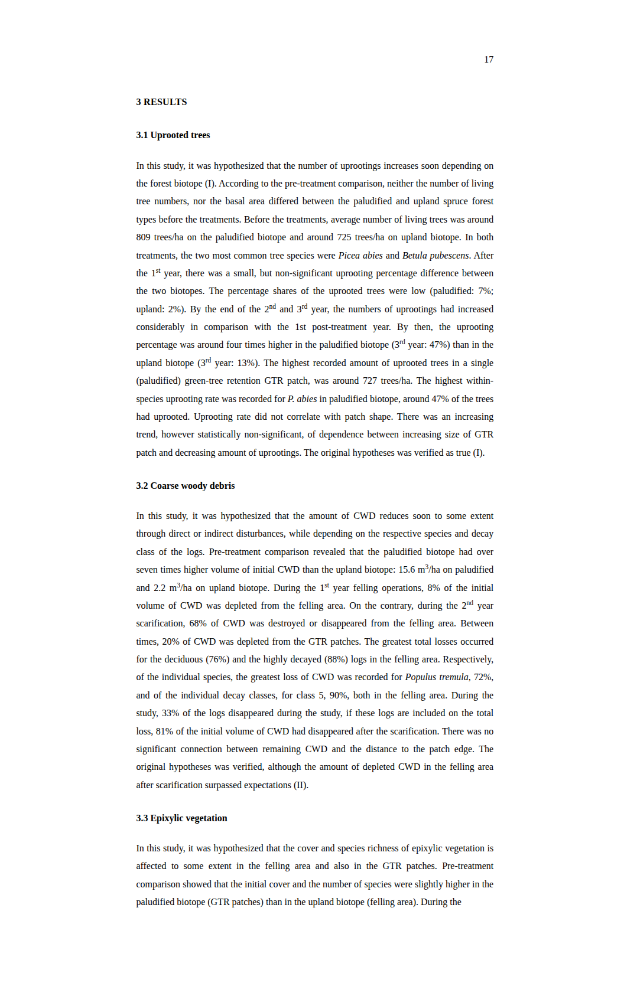17
3 RESULTS
3.1 Uprooted trees
In this study, it was hypothesized that the number of uprootings increases soon depending on the forest biotope (I). According to the pre-treatment comparison, neither the number of living tree numbers, nor the basal area differed between the paludified and upland spruce forest types before the treatments. Before the treatments, average number of living trees was around 809 trees/ha on the paludified biotope and around 725 trees/ha on upland biotope. In both treatments, the two most common tree species were Picea abies and Betula pubescens. After the 1st year, there was a small, but non-significant uprooting percentage difference between the two biotopes. The percentage shares of the uprooted trees were low (paludified: 7%; upland: 2%). By the end of the 2nd and 3rd year, the numbers of uprootings had increased considerably in comparison with the 1st post-treatment year. By then, the uprooting percentage was around four times higher in the paludified biotope (3rd year: 47%) than in the upland biotope (3rd year: 13%). The highest recorded amount of uprooted trees in a single (paludified) green-tree retention GTR patch, was around 727 trees/ha. The highest within-species uprooting rate was recorded for P. abies in paludified biotope, around 47% of the trees had uprooted. Uprooting rate did not correlate with patch shape. There was an increasing trend, however statistically non-significant, of dependence between increasing size of GTR patch and decreasing amount of uprootings. The original hypotheses was verified as true (I).
3.2 Coarse woody debris
In this study, it was hypothesized that the amount of CWD reduces soon to some extent through direct or indirect disturbances, while depending on the respective species and decay class of the logs. Pre-treatment comparison revealed that the paludified biotope had over seven times higher volume of initial CWD than the upland biotope: 15.6 m3/ha on paludified and 2.2 m3/ha on upland biotope. During the 1st year felling operations, 8% of the initial volume of CWD was depleted from the felling area. On the contrary, during the 2nd year scarification, 68% of CWD was destroyed or disappeared from the felling area. Between times, 20% of CWD was depleted from the GTR patches. The greatest total losses occurred for the deciduous (76%) and the highly decayed (88%) logs in the felling area. Respectively, of the individual species, the greatest loss of CWD was recorded for Populus tremula, 72%, and of the individual decay classes, for class 5, 90%, both in the felling area. During the study, 33% of the logs disappeared during the study, if these logs are included on the total loss, 81% of the initial volume of CWD had disappeared after the scarification. There was no significant connection between remaining CWD and the distance to the patch edge. The original hypotheses was verified, although the amount of depleted CWD in the felling area after scarification surpassed expectations (II).
3.3 Epixylic vegetation
In this study, it was hypothesized that the cover and species richness of epixylic vegetation is affected to some extent in the felling area and also in the GTR patches. Pre-treatment comparison showed that the initial cover and the number of species were slightly higher in the paludified biotope (GTR patches) than in the upland biotope (felling area). During the